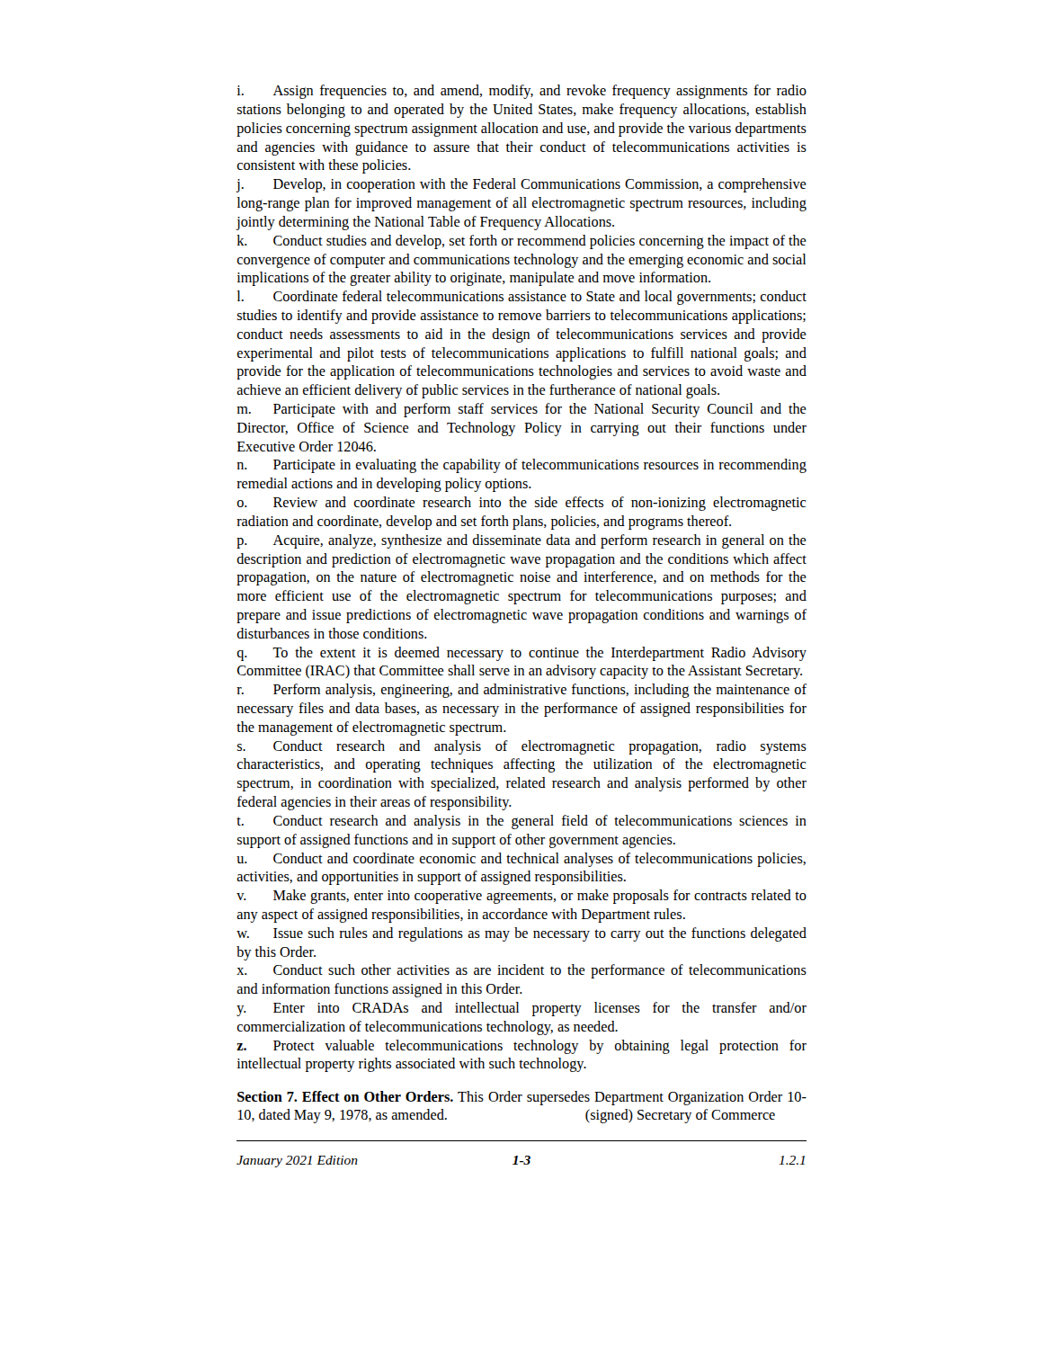i. Assign frequencies to, and amend, modify, and revoke frequency assignments for radio stations belonging to and operated by the United States, make frequency allocations, establish policies concerning spectrum assignment allocation and use, and provide the various departments and agencies with guidance to assure that their conduct of telecommunications activities is consistent with these policies.
j. Develop, in cooperation with the Federal Communications Commission, a comprehensive long-range plan for improved management of all electromagnetic spectrum resources, including jointly determining the National Table of Frequency Allocations.
k. Conduct studies and develop, set forth or recommend policies concerning the impact of the convergence of computer and communications technology and the emerging economic and social implications of the greater ability to originate, manipulate and move information.
l. Coordinate federal telecommunications assistance to State and local governments; conduct studies to identify and provide assistance to remove barriers to telecommunications applications; conduct needs assessments to aid in the design of telecommunications services and provide experimental and pilot tests of telecommunications applications to fulfill national goals; and provide for the application of telecommunications technologies and services to avoid waste and achieve an efficient delivery of public services in the furtherance of national goals.
m. Participate with and perform staff services for the National Security Council and the Director, Office of Science and Technology Policy in carrying out their functions under Executive Order 12046.
n. Participate in evaluating the capability of telecommunications resources in recommending remedial actions and in developing policy options.
o. Review and coordinate research into the side effects of non-ionizing electromagnetic radiation and coordinate, develop and set forth plans, policies, and programs thereof.
p. Acquire, analyze, synthesize and disseminate data and perform research in general on the description and prediction of electromagnetic wave propagation and the conditions which affect propagation, on the nature of electromagnetic noise and interference, and on methods for the more efficient use of the electromagnetic spectrum for telecommunications purposes; and prepare and issue predictions of electromagnetic wave propagation conditions and warnings of disturbances in those conditions.
q. To the extent it is deemed necessary to continue the Interdepartment Radio Advisory Committee (IRAC) that Committee shall serve in an advisory capacity to the Assistant Secretary.
r. Perform analysis, engineering, and administrative functions, including the maintenance of necessary files and data bases, as necessary in the performance of assigned responsibilities for the management of electromagnetic spectrum.
s. Conduct research and analysis of electromagnetic propagation, radio systems characteristics, and operating techniques affecting the utilization of the electromagnetic spectrum, in coordination with specialized, related research and analysis performed by other federal agencies in their areas of responsibility.
t. Conduct research and analysis in the general field of telecommunications sciences in support of assigned functions and in support of other government agencies.
u. Conduct and coordinate economic and technical analyses of telecommunications policies, activities, and opportunities in support of assigned responsibilities.
v. Make grants, enter into cooperative agreements, or make proposals for contracts related to any aspect of assigned responsibilities, in accordance with Department rules.
w. Issue such rules and regulations as may be necessary to carry out the functions delegated by this Order.
x. Conduct such other activities as are incident to the performance of telecommunications and information functions assigned in this Order.
y. Enter into CRADAs and intellectual property licenses for the transfer and/or commercialization of telecommunications technology, as needed.
z. Protect valuable telecommunications technology by obtaining legal protection for intellectual property rights associated with such technology.
Section 7. Effect on Other Orders. This Order supersedes Department Organization Order 10-10, dated May 9, 1978, as amended. (signed) Secretary of Commerce
January 2021 Edition
1-3
1.2.1